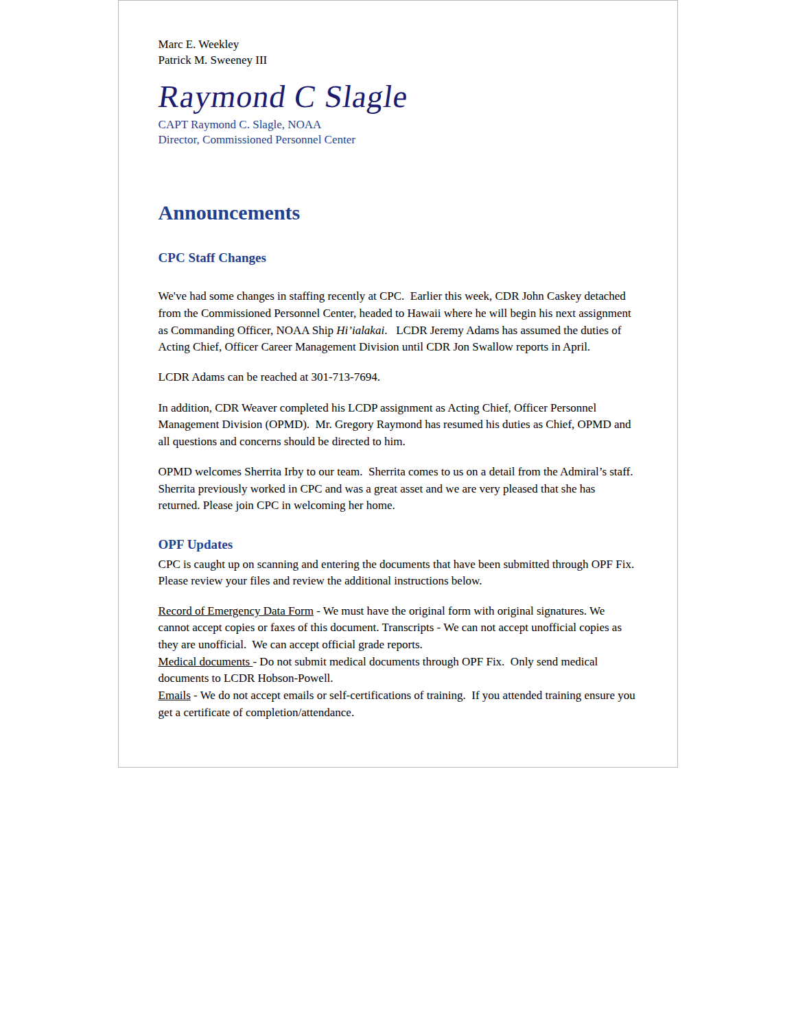Marc E. Weekley
Patrick M. Sweeney III
Raymond C Slagle
CAPT Raymond C. Slagle, NOAA
Director, Commissioned Personnel Center
Announcements
CPC Staff Changes
We've had some changes in staffing recently at CPC. Earlier this week, CDR John Caskey detached from the Commissioned Personnel Center, headed to Hawaii where he will begin his next assignment as Commanding Officer, NOAA Ship Hi’ialakai. LCDR Jeremy Adams has assumed the duties of Acting Chief, Officer Career Management Division until CDR Jon Swallow reports in April.
LCDR Adams can be reached at 301-713-7694.
In addition, CDR Weaver completed his LCDP assignment as Acting Chief, Officer Personnel Management Division (OPMD). Mr. Gregory Raymond has resumed his duties as Chief, OPMD and all questions and concerns should be directed to him.
OPMD welcomes Sherrita Irby to our team. Sherrita comes to us on a detail from the Admiral’s staff. Sherrita previously worked in CPC and was a great asset and we are very pleased that she has returned. Please join CPC in welcoming her home.
OPF Updates
CPC is caught up on scanning and entering the documents that have been submitted through OPF Fix. Please review your files and review the additional instructions below.
Record of Emergency Data Form - We must have the original form with original signatures. We cannot accept copies or faxes of this document. Transcripts - We can not accept unofficial copies as they are unofficial. We can accept official grade reports.
Medical documents - Do not submit medical documents through OPF Fix. Only send medical documents to LCDR Hobson-Powell.
Emails - We do not accept emails or self-certifications of training. If you attended training ensure you get a certificate of completion/attendance.